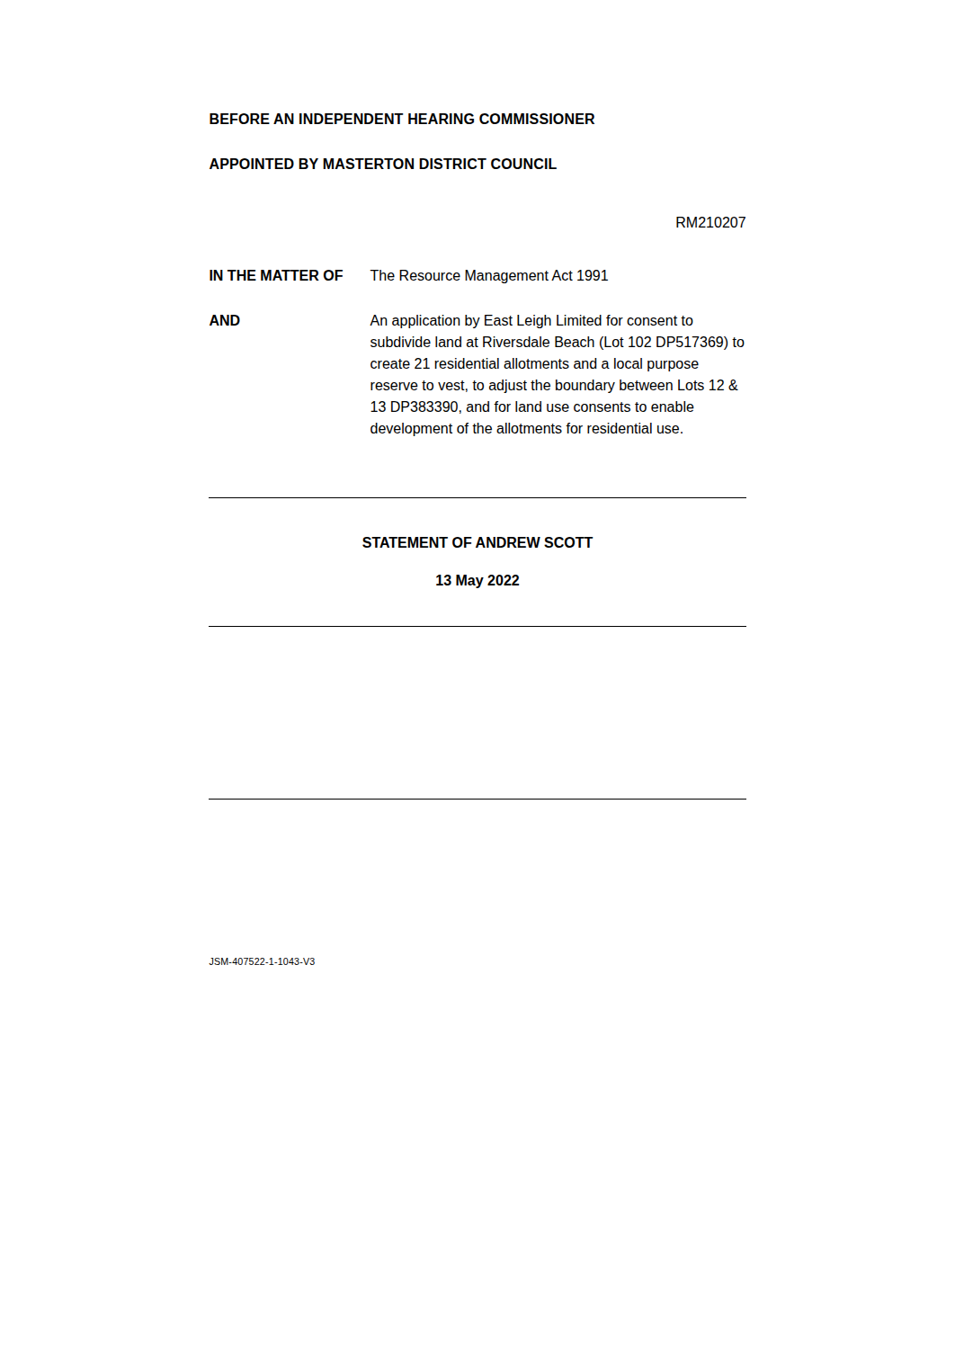BEFORE AN INDEPENDENT HEARING COMMISSIONER
APPOINTED BY MASTERTON DISTRICT COUNCIL
RM210207
| IN THE MATTER OF | The Resource Management Act 1991 |
| AND | An application by East Leigh Limited for consent to subdivide land at Riversdale Beach (Lot 102 DP517369) to create 21 residential allotments and a local purpose reserve to vest, to adjust the boundary between Lots 12 & 13 DP383390, and for land use consents to enable development of the allotments for residential use. |
STATEMENT OF ANDREW SCOTT
13 May 2022
JSM-407522-1-1043-V3